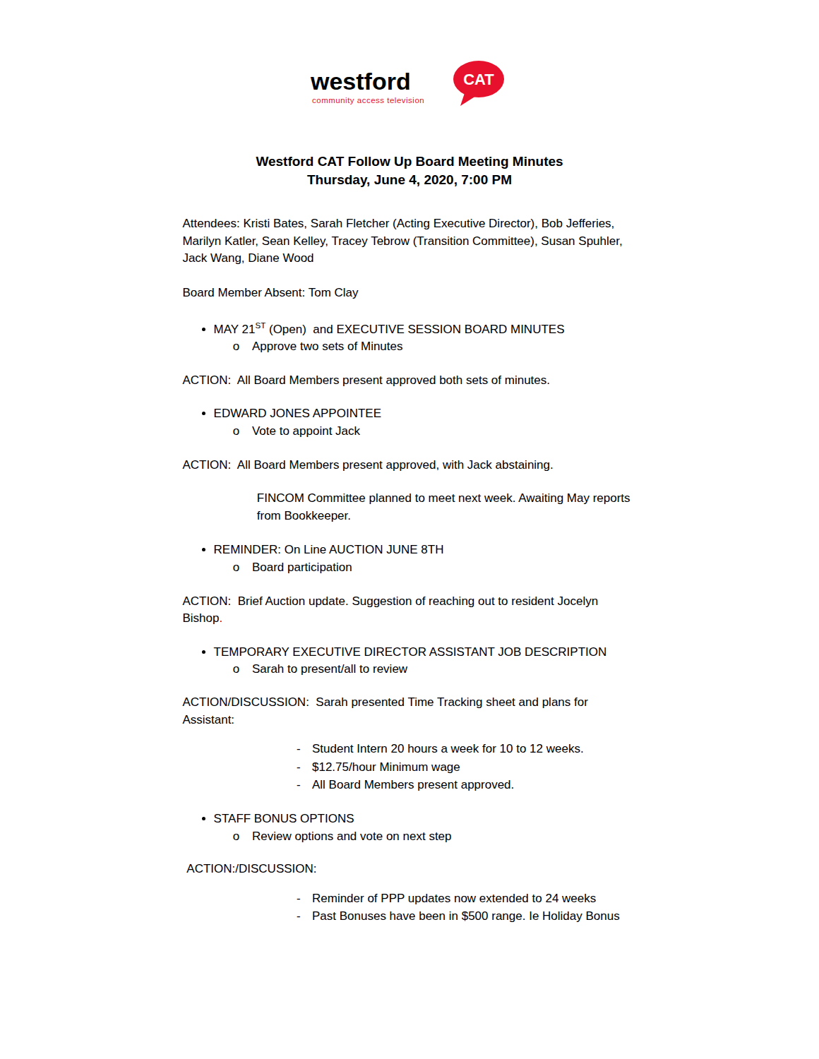CAT westford community access television
Westford CAT Follow Up Board Meeting Minutes Thursday, June 4, 2020, 7:00 PM
Attendees: Kristi Bates, Sarah Fletcher (Acting Executive Director), Bob Jefferies, Marilyn Katler, Sean Kelley, Tracey Tebrow (Transition Committee), Susan Spuhler, Jack Wang, Diane Wood
Board Member Absent: Tom Clay
MAY 21ST (Open) and EXECUTIVE SESSION BOARD MINUTES
Approve two sets of Minutes
ACTION: All Board Members present approved both sets of minutes.
EDWARD JONES APPOINTEE
Vote to appoint Jack
ACTION: All Board Members present approved, with Jack abstaining.
FINCOM Committee planned to meet next week. Awaiting May reports
from Bookkeeper.
REMINDER: On Line AUCTION JUNE 8TH
Board participation
ACTION: Brief Auction update. Suggestion of reaching out to resident Jocelyn Bishop.
TEMPORARY EXECUTIVE DIRECTOR ASSISTANT JOB DESCRIPTION
Sarah to present/all to review
ACTION/DISCUSSION: Sarah presented Time Tracking sheet and plans for Assistant:
Student Intern 20 hours a week for 10 to 12 weeks.
$12.75/hour Minimum wage
All Board Members present approved.
STAFF BONUS OPTIONS
Review options and vote on next step
ACTION:/DISCUSSION:
Reminder of PPP updates now extended to 24 weeks
Past Bonuses have been in $500 range. Ie Holiday Bonus